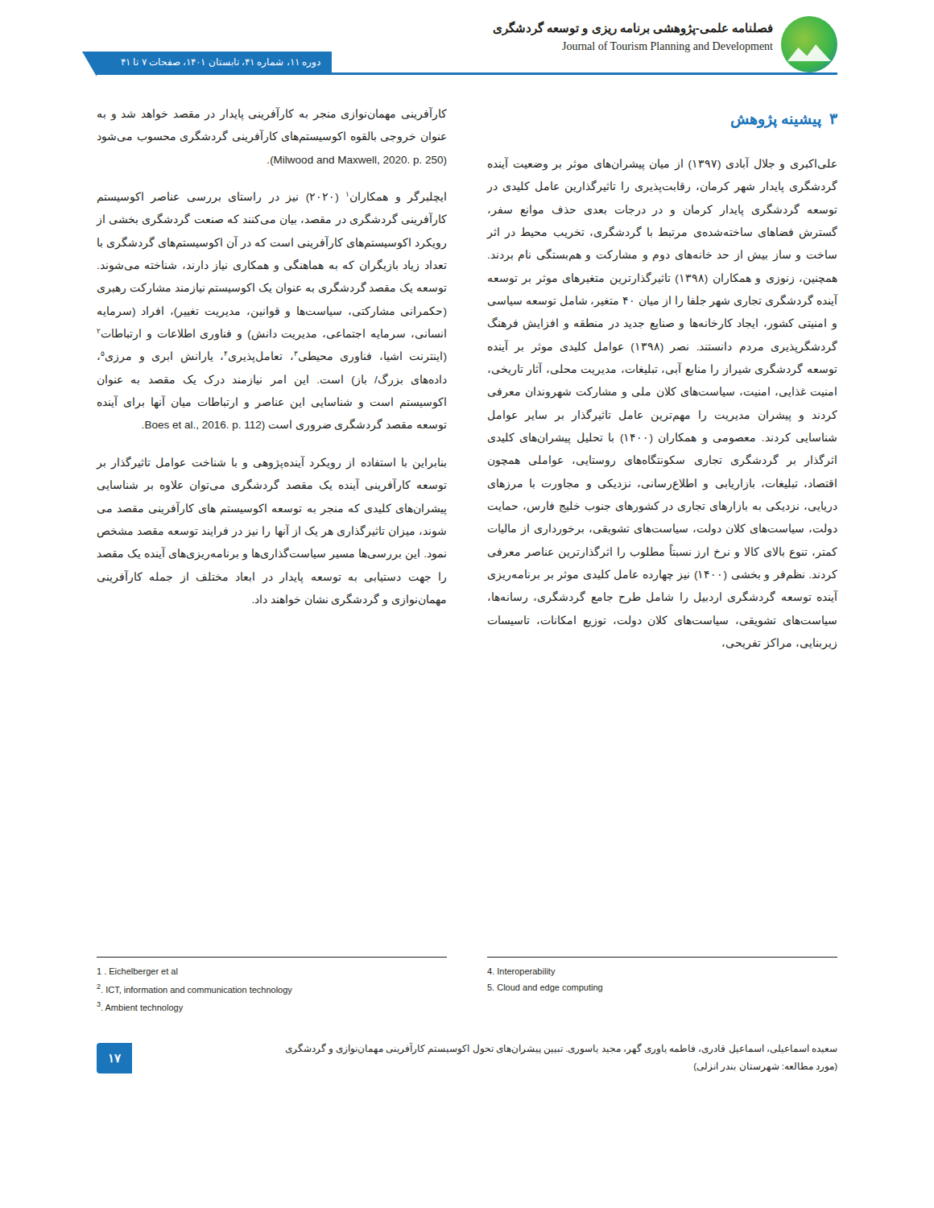فصلنامه علمی-پژوهشی برنامه ریزی و توسعه گردشگری
Journal of Tourism Planning and Development
دوره ۱۱، شماره ۴۱، تابستان ۱۴۰۱، صفحات ۷ تا ۴۱
۳پیشینه پژوهش
علی‌اکبری و جلال آبادی (۱۳۹۷) از میان پیشران‌های موثر بر وضعیت آینده گردشگری پایدار شهر کرمان، رقابت‌پذیری را تاثیرگذارین عامل کلیدی در توسعه گردشگری پایدار کرمان و در درجات بعدی حذف موانع سفر، گسترش فضاهای ساخته‌شده‌ی مرتبط با گردشگری، تخریب محیط در اثر ساخت و ساز بیش از حد خانه‌های دوم و مشارکت و هم‌بستگی نام بردند. همچنین، زنوزی و همکاران (۱۳۹۸) تاثیرگذارترین متغیرهای موثر بر توسعه آینده گردشگری تجاری شهر جلفا را از میان ۴۰ متغیر، شامل توسعه سیاسی و امنیتی کشور، ایجاد کارخانه‌ها و صنایع جدید در منطقه و افزایش فرهنگ گردشگرپذیری مردم دانستند. نصر (۱۳۹۸) عوامل کلیدی موثر بر آینده توسعه گردشگری شیراز را منابع آبی، تبلیغات، مدیریت محلی، آثار تاریخی، امنیت غذایی، امنیت، سیاست‌های کلان ملی و مشارکت شهروندان معرفی کردند و پیشران مدیریت را مهم‌ترین عامل تاثیرگذار بر سایر عوامل شناسایی کردند. معصومی و همکاران (۱۴۰۰) با تحلیل پیشران‌های کلیدی اثرگذار بر گردشگری تجاری سکونتگاه‌های روستایی، عواملی همچون اقتصاد، تبلیغات، بازاریابی و اطلاع‌رسانی، نزدیکی و مجاورت با مرزهای دریایی، نزدیکی به بازارهای تجاری در کشورهای جنوب خلیج فارس، حمایت دولت، سیاست‌های کلان دولت، سیاست‌های تشویقی، برخورداری از مالیات کمتر، تنوع بالای کالا و نرخ ارز نسبتاً مطلوب را اثرگذارترین عناصر معرفی کردند. نظم‌فر و بخشی (۱۴۰۰) نیز چهارده عامل کلیدی موثر بر برنامه‌ریزی آینده توسعه گردشگری اردبیل را شامل طرح جامع گردشگری، رسانه‌ها، سیاست‌های تشویقی، سیاست‌های کلان دولت، توزیع امکانات، تاسیسات زیربنایی، مراکز تفریحی،
کارآفرینی مهمان‌نوازی منجر به کارآفرینی پایدار در مقصد خواهد شد و به عنوان خروجی بالقوه اکوسیستم‌های کارآفرینی گردشگری محسوب می‌شود (Milwood and Maxwell, 2020. p. 250).
ایچلبرگر و همکاران۱ (۲۰۲۰) نیز در راستای بررسی عناصر اکوسیستم کارآفرینی گردشگری در مقصد، بیان می‌کنند که صنعت گردشگری بخشی از رویکرد اکوسیستم‌های کارآفرینی است که در آن اکوسیستم‌های گردشگری با تعداد زیاد بازیگران که به هماهنگی و همکاری نیاز دارند، شناخته می‌شوند. توسعه یک مقصد گردشگری به عنوان یک اکوسیستم نیازمند مشارکت رهبری (حکمرانی مشارکتی، سیاست‌ها و قوانین، مدیریت تغییر)، افراد (سرمایه انسانی، سرمایه اجتماعی، مدیریت دانش) و فناوری اطلاعات و ارتباطات۲ (اینترنت اشیا، فناوری محیطی۳، تعامل‌پذیری۴، یارانش ابری و مرزی۵، داده‌های بزرگ/ باز) است. این امر نیازمند درک یک مقصد به عنوان اکوسیستم است و شناسایی این عناصر و ارتباطات میان آنها برای آینده توسعه مقصد گردشگری ضروری است Boes et al., 2016. p. 112).
بنابراین با استفاده از رویکرد آینده‌پژوهی و با شناخت عوامل تاثیرگذار بر توسعه کارآفرینی آینده یک مقصد گردشگری می‌توان علاوه بر شناسایی پیشران‌های کلیدی که منجر به توسعه اکوسیستم های کارآفرینی مقصد می شوند، میزان تاثیرگذاری هر یک از آنها را نیز در فرایند توسعه مقصد مشخص نمود. این بررسی‌ها مسیر سیاست‌گذاری‌ها و برنامه‌ریزی‌های آینده یک مقصد را جهت دستیابی به توسعه پایدار در ابعاد مختلف از جمله کارآفرینی مهمان‌نوازی و گردشگری نشان خواهند داد.
4. Interoperability
5. Cloud and edge computing
1 . Eichelberger et al
2. ICT, information and communication technology
3. Ambient technology
سعیده اسماعیلی، اسماعیل قادری، فاطمه یاوری گهر، مجید یاسوری. تبیین پیشران‌های تحول اکوسیستم کارآفرینی مهمان‌نوازی و گردشگری
(مورد مطالعه: شهرستان بندر انزلی)
۱۷